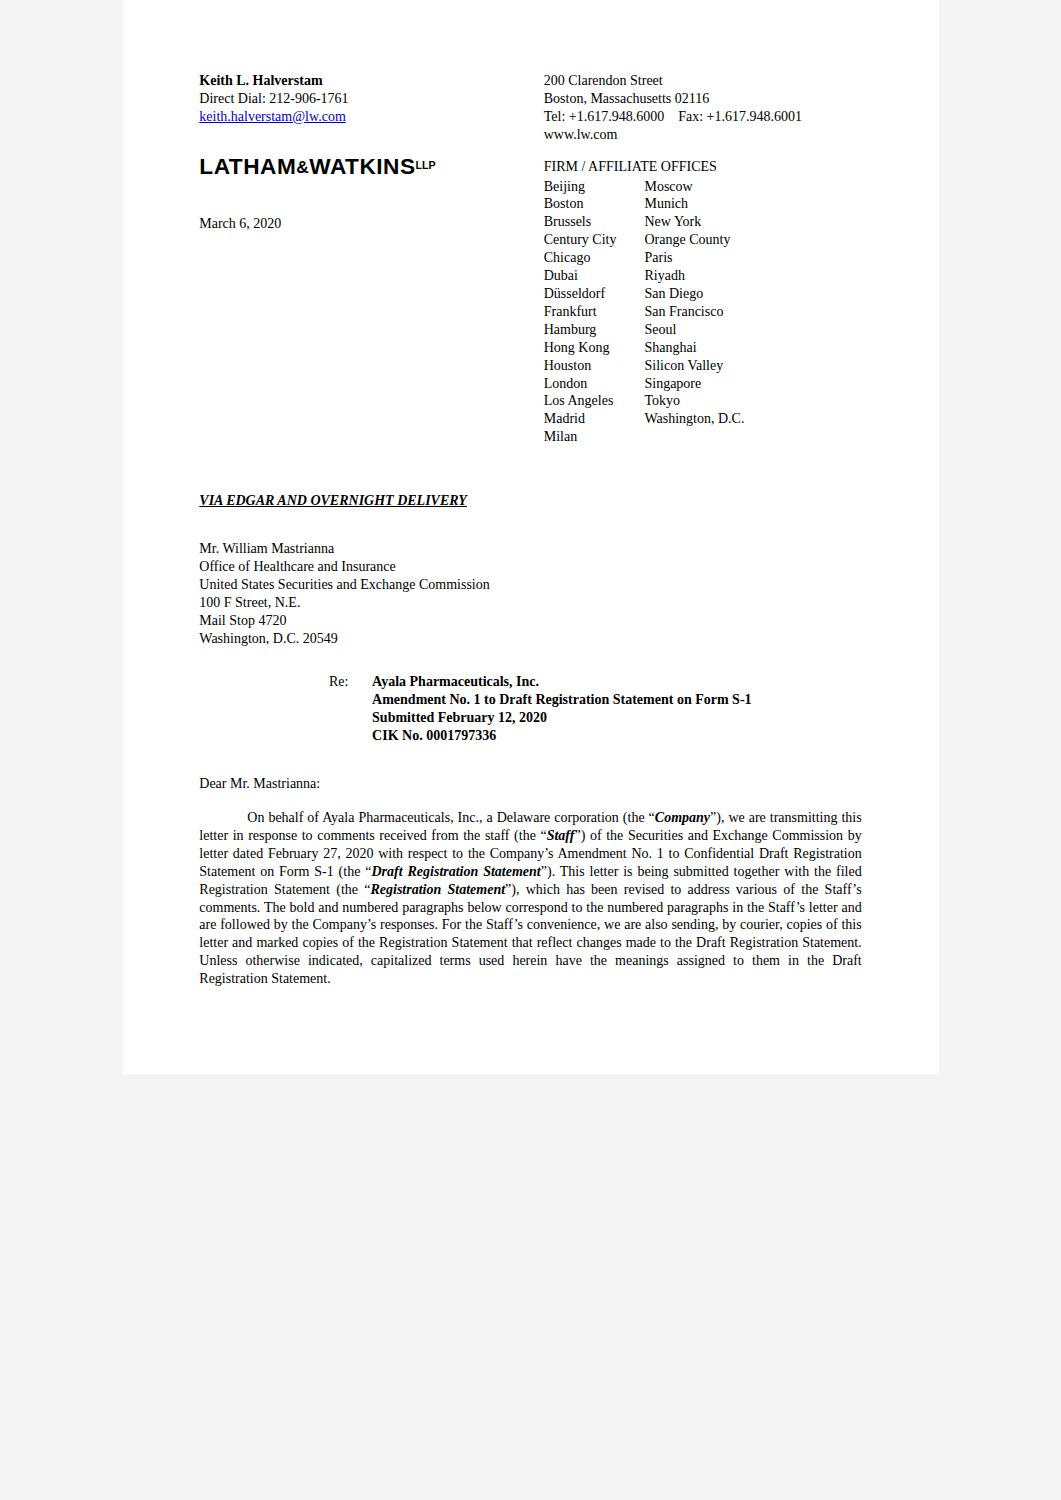| Keith L. Halverstam Direct Dial: 212-906-1761 keith.halverstam@lw.com LATHAM & WATKINS LLP March 6, 2020 | 200 Clarendon Street Boston, Massachusetts 02116 Tel: +1.617.948.6000 Fax: +1.617.948.6001 www.lw.com FIRM / AFFILIATE OFFICES / Beijing / Moscow / / Boston / Munich / / Brussels / New York / / Century City / Orange County / / Chicago / Paris / / Dubai / Riyadh / / Düsseldorf / San Diego / / Frankfurt / San Francisco / / Hamburg / Seoul / / Hong Kong / Shanghai / / Houston / Silicon Valley / / London / Singapore / / Los Angeles / Tokyo / / Madrid / Washington, D.C. / / Milan / / |
VIA EDGAR AND OVERNIGHT DELIVERY
Mr. William Mastrianna
Office of Healthcare and Insurance
United States Securities and Exchange Commission
100 F Street, N.E.
Mail Stop 4720
Washington, D.C. 20549
Re:
Ayala Pharmaceuticals, Inc.
Amendment No. 1 to Draft Registration Statement on Form S-1
Submitted February 12, 2020
CIK No. 0001797336
Dear Mr. Mastrianna:
On behalf of Ayala Pharmaceuticals, Inc., a Delaware corporation (the “Company”), we are transmitting this letter in response to comments received from the staff (the “Staff”) of the Securities and Exchange Commission by letter dated February 27, 2020 with respect to the Company’s Amendment No. 1 to Confidential Draft Registration Statement on Form S-1 (the “Draft Registration Statement”). This letter is being submitted together with the filed Registration Statement (the “Registration Statement”), which has been revised to address various of the Staff’s comments. The bold and numbered paragraphs below correspond to the numbered paragraphs in the Staff’s letter and are followed by the Company’s responses. For the Staff’s convenience, we are also sending, by courier, copies of this letter and marked copies of the Registration Statement that reflect changes made to the Draft Registration Statement. Unless otherwise indicated, capitalized terms used herein have the meanings assigned to them in the Draft Registration Statement.